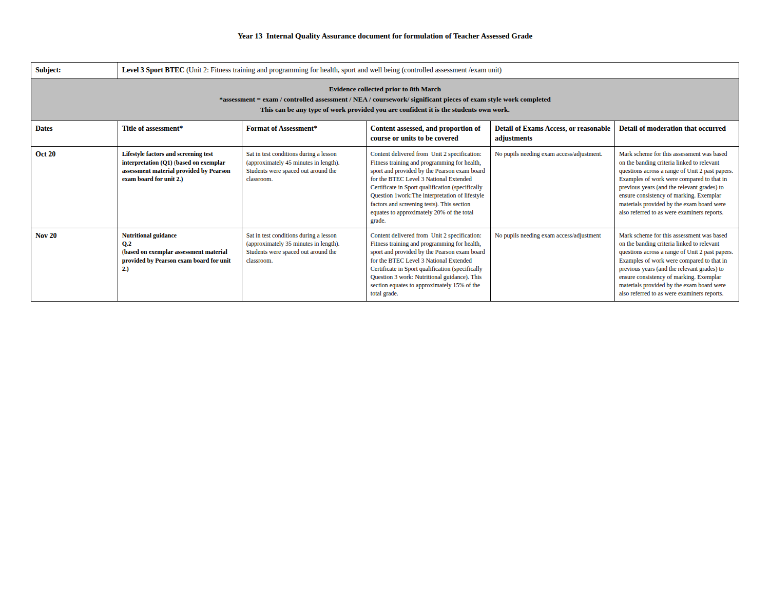Year 13 Internal Quality Assurance document for formulation of Teacher Assessed Grade
| Subject: | Level 3 Sport BTEC (Unit 2: Fitness training and programming for health, sport and well being (controlled assessment /exam unit) |
| Evidence collected prior to 8th March *assessment = exam / controlled assessment / NEA / coursework/ significant pieces of exam style work completed This can be any type of work provided you are confident it is the students own work. |
| Dates | Title of assessment* | Format of Assessment* | Content assessed, and proportion of course or units to be covered | Detail of Exams Access, or reasonable adjustments | Detail of moderation that occurred |
| Oct 20 | Lifestyle factors and screening test interpretation (Q1) ( based on exemplar assessment material provided by Pearson exam board for unit 2.) | Sat in test conditions during a lesson (approximately 45 minutes in length). Students were spaced out around the classroom. | Content delivered from Unit 2 specification: Fitness training and programming for health, sport and provided by the Pearson exam board for the BTEC Level 3 National Extended Certificate in Sport qualification (specifically Question 1work:The interpretation of lifestyle factors and screening tests). This section equates to approximately 20% of the total grade. | No pupils needing exam access/adjustment. | Mark scheme for this assessment was based on the banding criteria linked to relevant questions across a range of Unit 2 past papers. Examples of work were compared to that in previous years (and the relevant grades) to ensure consistency of marking. Exemplar materials provided by the exam board were also referred to as were examiners reports. |
| Nov 20 | Nutritional guidance Q.2 ( based on exemplar assessment material provided by Pearson exam board for unit 2.) | Sat in test conditions during a lesson (approximately 35 minutes in length). Students were spaced out around the classroom. | Content delivered from Unit 2 specification: Fitness training and programming for health, sport and provided by the Pearson exam board for the BTEC Level 3 National Extended Certificate in Sport qualification (specifically Question 3 work: Nutritional guidance). This section equates to approximately 15% of the total grade. | No pupils needing exam access/adjustment | Mark scheme for this assessment was based on the banding criteria linked to relevant questions across a range of Unit 2 past papers. Examples of work were compared to that in previous years (and the relevant grades) to ensure consistency of marking. Exemplar materials provided by the exam board were also referred to as were examiners reports. |